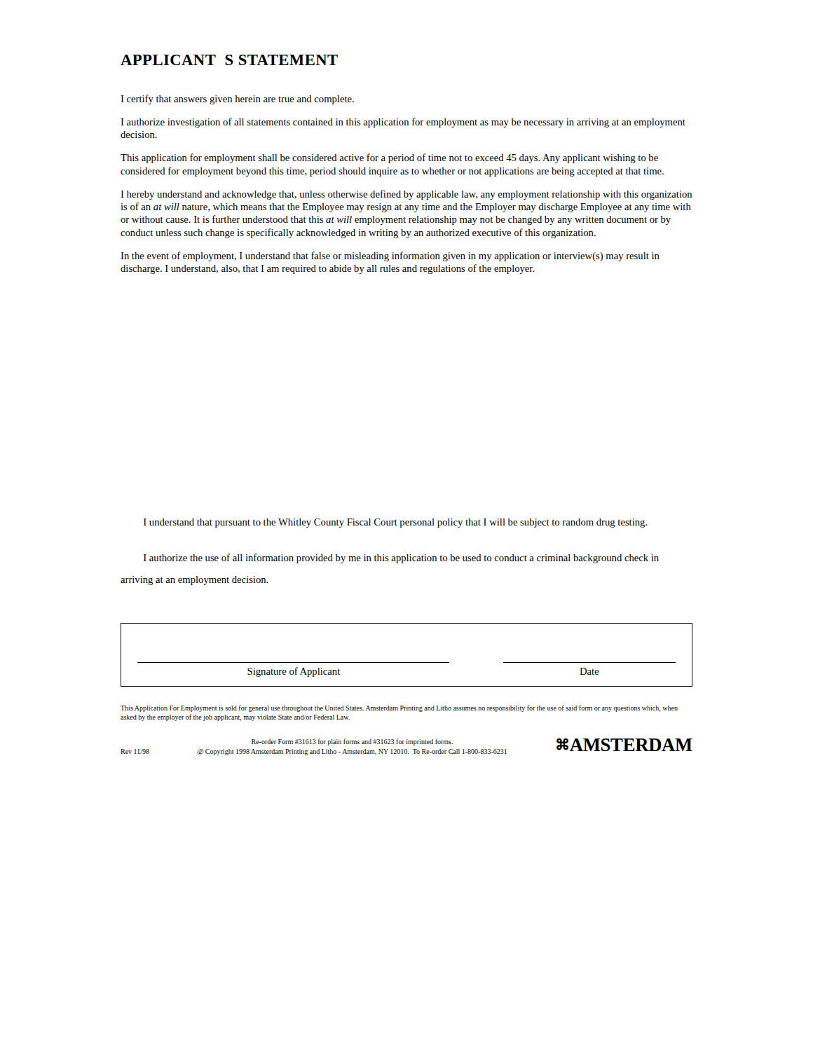APPLICANT S STATEMENT
I certify that answers given herein are true and complete.
I authorize investigation of all statements contained in this application for employment as may be necessary in arriving at an employment decision.
This application for employment shall be considered active for a period of time not to exceed 45 days. Any applicant wishing to be considered for employment beyond this time, period should inquire as to whether or not applications are being accepted at that time.
I hereby understand and acknowledge that, unless otherwise defined by applicable law, any employment relationship with this organization is of an at will nature, which means that the Employee may resign at any time and the Employer may discharge Employee at any time with or without cause. It is further understood that this at will employment relationship may not be changed by any written document or by conduct unless such change is specifically acknowledged in writing by an authorized executive of this organization.
In the event of employment, I understand that false or misleading information given in my application or interview(s) may result in discharge. I understand, also, that I am required to abide by all rules and regulations of the employer.
I understand that pursuant to the Whitley County Fiscal Court personal policy that I will be subject to random drug testing.
I authorize the use of all information provided by me in this application to be used to conduct a criminal background check in arriving at an employment decision.
Signature of Applicant
Date
This Application For Employment is sold for general use throughout the United States. Amsterdam Printing and Litho assumes no responsibility for the use of said form or any questions which, when asked by the employer of the job applicant, may violate State and/or Federal Law.
Rev 11/98
Re-order Form #31613 for plain forms and #31623 for imprinted forms.
@ Copyright 1998 Amsterdam Printing and Litho - Amsterdam, NY 12010. To Re-order Call 1-800-833-6231
⌘AMSTERDAM